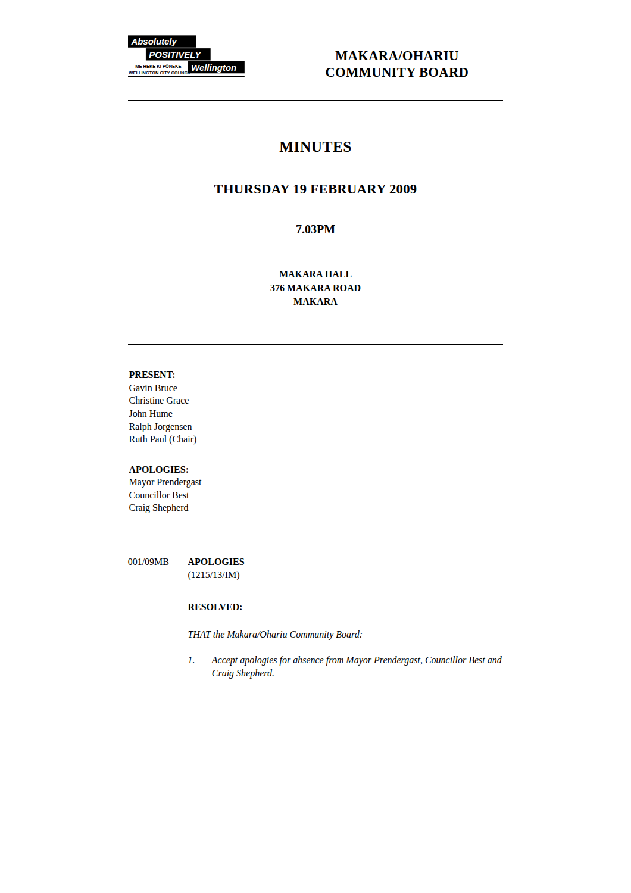Absolutely POSITIVELY Wellington ME HEKE KI PŌNEKE WELLINGTON CITY COUNCIL
MAKARA/OHARIU
COMMUNITY BOARD
MINUTES
THURSDAY 19 FEBRUARY 2009
7.03PM
MAKARA HALL
376 MAKARA ROAD
MAKARA
PRESENT:
Gavin Bruce
Christine Grace
John Hume
Ralph Jorgensen
Ruth Paul (Chair)
APOLOGIES:
Mayor Prendergast
Councillor Best
Craig Shepherd
001/09MB
APOLOGIES
(1215/13/IM)
RESOLVED:
THAT the Makara/Ohariu Community Board:
1. Accept apologies for absence from Mayor Prendergast, Councillor Best and Craig Shepherd.